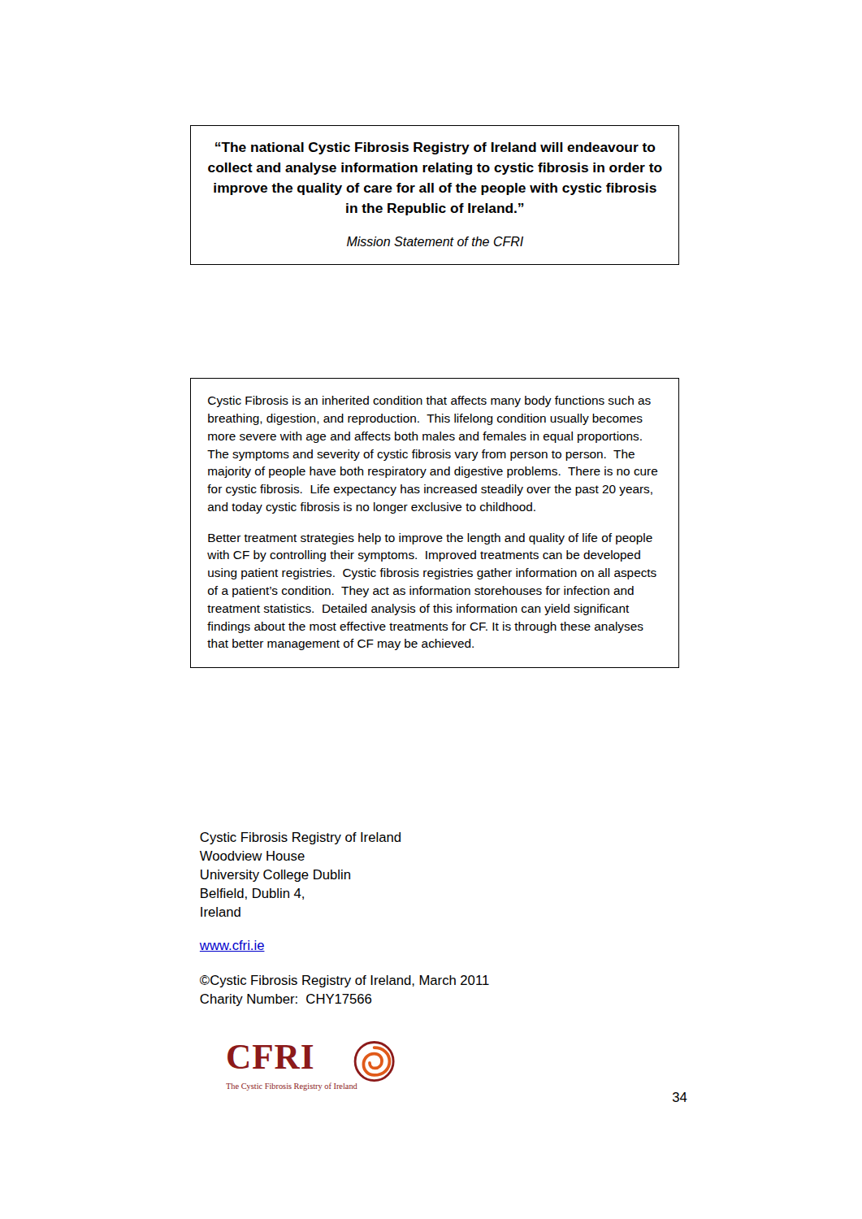“The national Cystic Fibrosis Registry of Ireland will endeavour to collect and analyse information relating to cystic fibrosis in order to improve the quality of care for all of the people with cystic fibrosis in the Republic of Ireland.”
Mission Statement of the CFRI
Cystic Fibrosis is an inherited condition that affects many body functions such as breathing, digestion, and reproduction. This lifelong condition usually becomes more severe with age and affects both males and females in equal proportions. The symptoms and severity of cystic fibrosis vary from person to person. The majority of people have both respiratory and digestive problems. There is no cure for cystic fibrosis. Life expectancy has increased steadily over the past 20 years, and today cystic fibrosis is no longer exclusive to childhood.
Better treatment strategies help to improve the length and quality of life of people with CF by controlling their symptoms. Improved treatments can be developed using patient registries. Cystic fibrosis registries gather information on all aspects of a patient’s condition. They act as information storehouses for infection and treatment statistics. Detailed analysis of this information can yield significant findings about the most effective treatments for CF. It is through these analyses that better management of CF may be achieved.
Cystic Fibrosis Registry of Ireland
Woodview House
University College Dublin
Belfield, Dublin 4,
Ireland
www.cfri.ie
©Cystic Fibrosis Registry of Ireland, March 2011
Charity Number: CHY17566
CFRI The Cystic Fibrosis Registry of Ireland
34